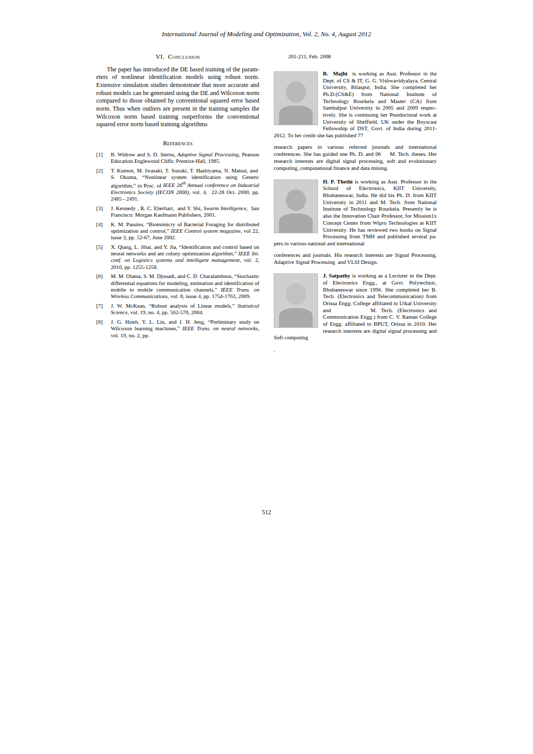International Journal of Modeling and Optimization, Vol. 2, No. 4, August 2012
VI. Conclusion
The paper has introduced the DE based training of the parameters of nonlinear identification models using robust norm. Extensive simulation studies demonstrate that more accurate and robust models can be generated using the DE and Wilcoxon norm compared to those obtained by conventional squared error based norm. Thus when outliers are present in the training samples the Wilcoxon norm based training outperforms the conventional squared error norm based training algorithms
References
[1] B. Widrow and S. D. Sterns, Adaptive Signal Processing, Pearson Education Englewood Cliffs: Prentice-Hall, 1985.
[2] T. Kumon, M. Iwasaki, T. Suzuki, T. Hashiyama, N. Matsui, and S. Okuma, “Nonlinear system identification using Genetic algorithm,” in Proc. of IEEE 26th Annual conference on Industrial Electronics Society (IECON 2000), vol. 4, 22-28 Oct. 2000, pp. 2485 - 2491.
[3] J. Kennedy , R. C. Eberhart, and Y. Shi, Swarm Intelligence, San Francisco: Morgan Kaufmann Publishers, 2001.
[4] K. M. Passino, “Biomimicry of Bacterial Foraging for distributed optimization and control,” IEEE Control system magazine, vol 22, issue 3, pp. 52-67, June 2002.
[5] X. Qiang, L. Jihai, and Y. Jia, “Identification and control based on neural networks and ant colony optimization algorithm,” IEEE Int. conf. on Logistics systems and intelligent management, vol. 2, 2010, pp. 1255-1258.
[6] M. M. Olama, S. M. Djouadi, and C. D. Charalambous, “Stochastic differential equations for modeling, estimation and identification of mobile to mobile communication channels,” IEEE Trans. on Wireless Communications, vol. 8, issue 4, pp. 1754-1763, 2009.
[7] J. W. McKean, “Robust analysis of Linear models,” Statistical Science, vol. 19, no. 4, pp. 562-570, 2004.
[8] J. G. Hsieh, Y. L. Lin, and J. H. Jeng, “Preliminary study on Wilcoxon learning machines,” IEEE Trans. on neural networks, vol. 19, no. 2, pp.
201-211, Feb. 2008
B. Majhi is working as Asst. Professor in the Dept. of CS & IT, G. G. Vishwavidyalaya, Central University, Bilaspur, India. She completed her Ph.D.(CS&E) from National Institute of Technology Rourkela and Master (CA) from Sambalpur University in 2005 and 2009 respectively. She is continuing her Postdoctoral work at University of Sheffield, UK under the Boyscast Fellowship of DST, Govt. of India during 2011-2012. To her credit she has published 77
research papers in various referred journals and international conferences. She has guided one Ph. D. and 06 M. Tech. theses. Her research interests are digital signal processing, soft and evolutionary computing, computational finance and data mining.
H. P. Thethi is working as Asst. Professor in the School of Electronics, KIIT University, Bhubaneswar, India. He did his Ph. D. from KIIT University in 2011 and M. Tech. from National Institute of Technology Rourkela. Presently he is also the Innovation Chair Professor, for Mission1x Concept Center from Wipro Technologies at KIIT University. He has reviewed two books on Signal Processing from TMH and published several papers in various national and international
conferences and journals. His research interests are Signal Processing, Adaptive Signal Processing and VLSI Design.
J. Satpathy is working as a Lecturer in the Dept. of Electronics Engg., at Govt. Polytechnic, Bhubaneswar since 1996. She completed her B. Tech. (Electronics and Telecommunication) from Orissa Engg. College affiliated to Utkal University and M. Tech. (Electronics and Communication Engg.) from C. V. Raman College of Engg. affiliated to BPUT, Orissa in 2010. Her research interests are digital signal processing and Soft computing
.
512